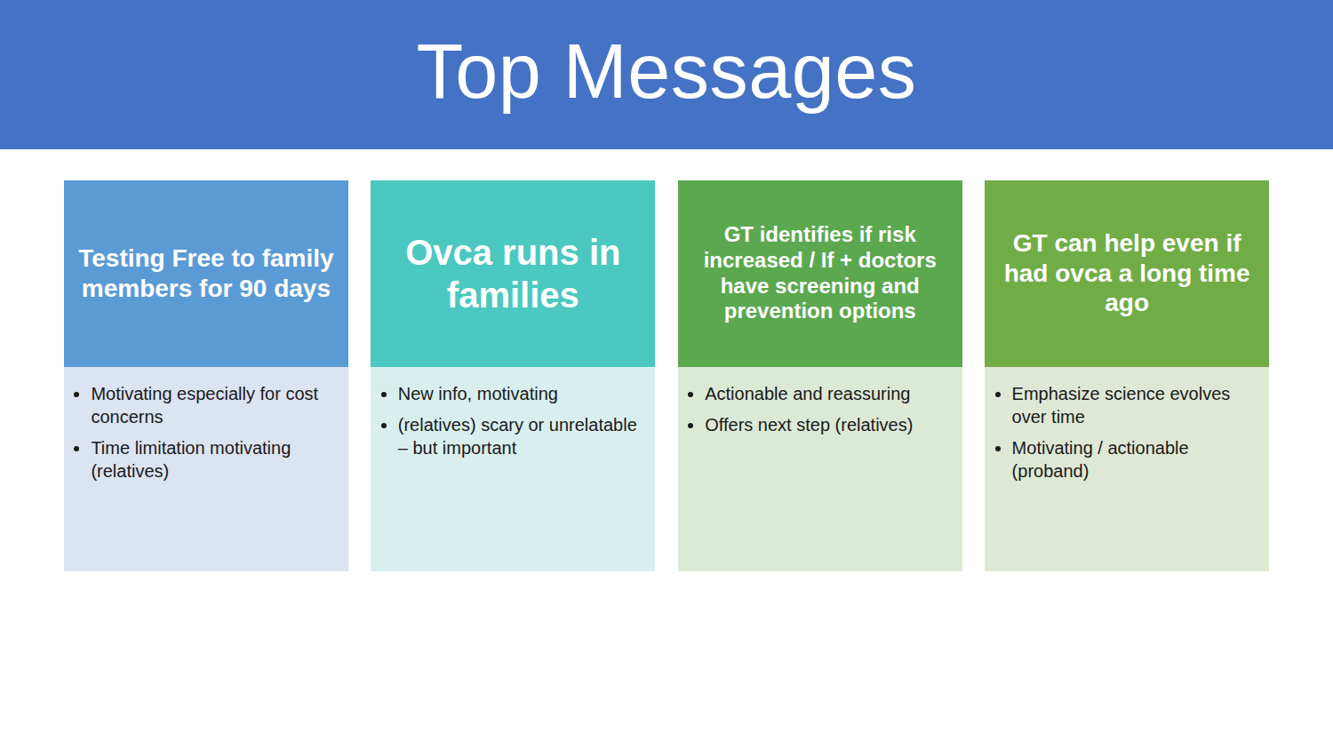Top Messages
Testing Free to family members for 90 days
Motivating especially for cost concerns
Time limitation motivating (relatives)
Ovca runs in families
New info, motivating
(relatives) scary or unrelatable – but important
GT identifies if risk increased / If + doctors have screening and prevention options
Actionable and reassuring
Offers next step (relatives)
GT can help even if had ovca a long time ago
Emphasize science evolves over time
Motivating / actionable (proband)